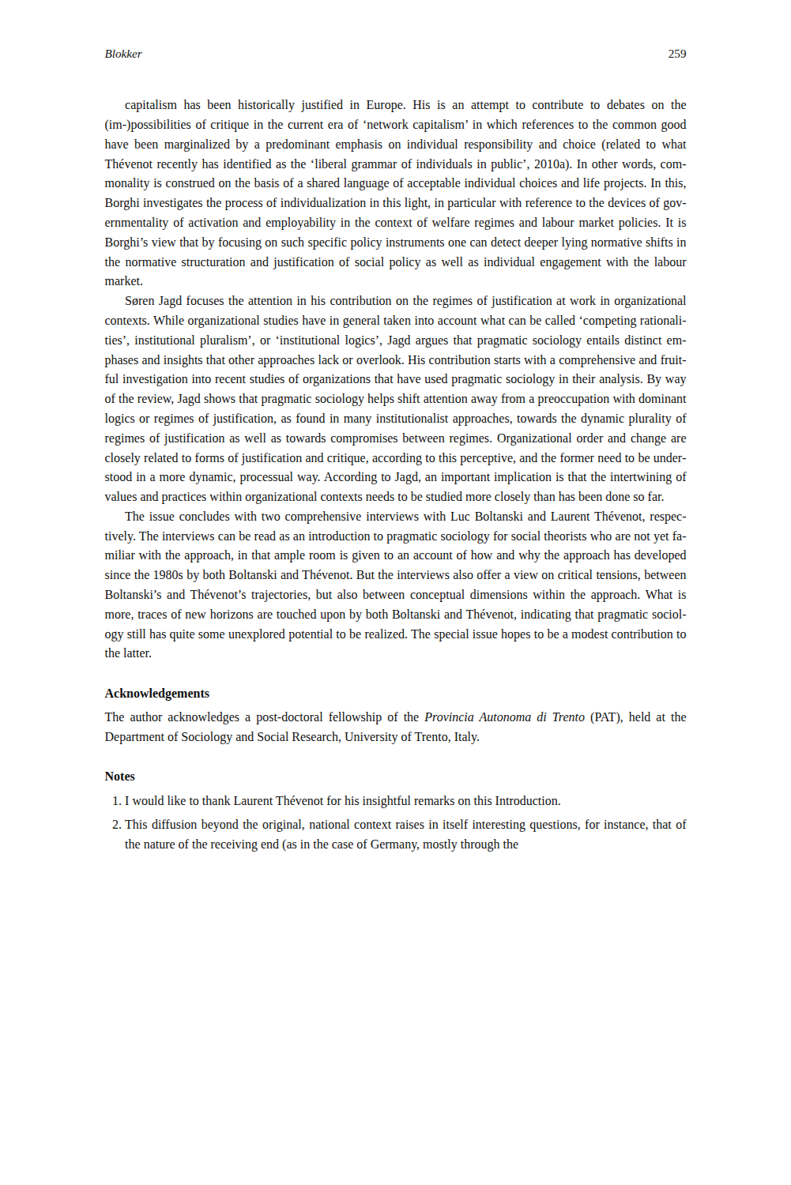Blokker 259
capitalism has been historically justified in Europe. His is an attempt to contribute to debates on the (im-)possibilities of critique in the current era of ‘network capitalism’ in which references to the common good have been marginalized by a predominant emphasis on individual responsibility and choice (related to what Thévenot recently has identified as the ‘liberal grammar of individuals in public’, 2010a). In other words, commonality is construed on the basis of a shared language of acceptable individual choices and life projects. In this, Borghi investigates the process of individualization in this light, in particular with reference to the devices of governmentality of activation and employability in the context of welfare regimes and labour market policies. It is Borghi’s view that by focusing on such specific policy instruments one can detect deeper lying normative shifts in the normative structuration and justification of social policy as well as individual engagement with the labour market.
Søren Jagd focuses the attention in his contribution on the regimes of justification at work in organizational contexts. While organizational studies have in general taken into account what can be called ‘competing rationalities’, institutional pluralism’, or ‘institutional logics’, Jagd argues that pragmatic sociology entails distinct emphases and insights that other approaches lack or overlook. His contribution starts with a comprehensive and fruitful investigation into recent studies of organizations that have used pragmatic sociology in their analysis. By way of the review, Jagd shows that pragmatic sociology helps shift attention away from a preoccupation with dominant logics or regimes of justification, as found in many institutionalist approaches, towards the dynamic plurality of regimes of justification as well as towards compromises between regimes. Organizational order and change are closely related to forms of justification and critique, according to this perceptive, and the former need to be understood in a more dynamic, processual way. According to Jagd, an important implication is that the intertwining of values and practices within organizational contexts needs to be studied more closely than has been done so far.
The issue concludes with two comprehensive interviews with Luc Boltanski and Laurent Thévenot, respectively. The interviews can be read as an introduction to pragmatic sociology for social theorists who are not yet familiar with the approach, in that ample room is given to an account of how and why the approach has developed since the 1980s by both Boltanski and Thévenot. But the interviews also offer a view on critical tensions, between Boltanski’s and Thévenot’s trajectories, but also between conceptual dimensions within the approach. What is more, traces of new horizons are touched upon by both Boltanski and Thévenot, indicating that pragmatic sociology still has quite some unexplored potential to be realized. The special issue hopes to be a modest contribution to the latter.
Acknowledgements
The author acknowledges a post-doctoral fellowship of the Provincia Autonoma di Trento (PAT), held at the Department of Sociology and Social Research, University of Trento, Italy.
Notes
I would like to thank Laurent Thévenot for his insightful remarks on this Introduction.
This diffusion beyond the original, national context raises in itself interesting questions, for instance, that of the nature of the receiving end (as in the case of Germany, mostly through the